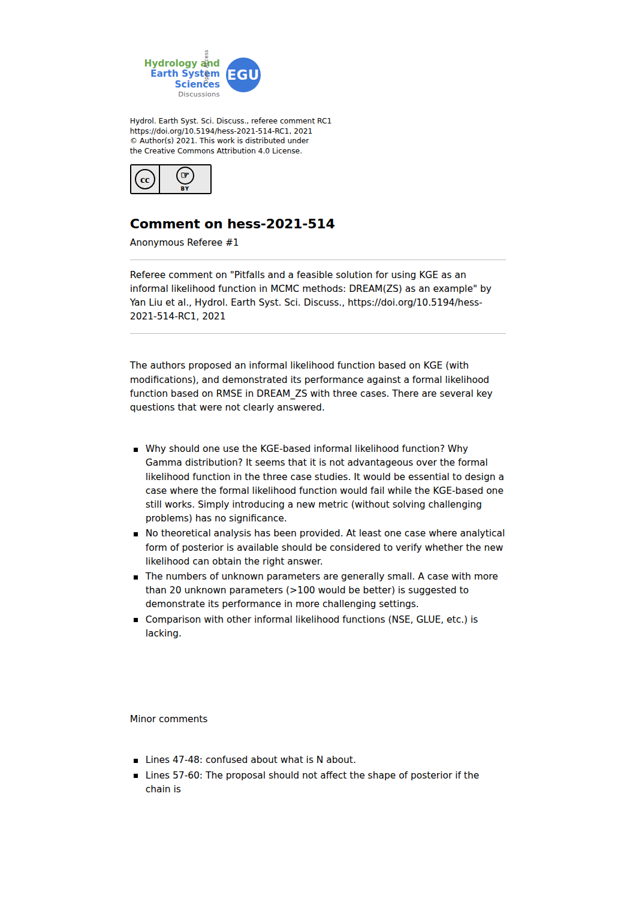Hydrology and
Earth System
Sciences
Discussions
Open Access
EGU
Hydrol. Earth Syst. Sci. Discuss., referee comment RC1
https://doi.org/10.5194/hess-2021-514-RC1, 2021
© Author(s) 2021. This work is distributed under
the Creative Commons Attribution 4.0 License.
cc
☞
BY
Comment on hess-2021-514
Anonymous Referee #1
Referee comment on "Pitfalls and a feasible solution for using KGE as an informal likelihood function in MCMC methods: DREAM(ZS) as an example" by Yan Liu et al., Hydrol. Earth Syst. Sci. Discuss., https://doi.org/10.5194/hess-2021-514-RC1, 2021
The authors proposed an informal likelihood function based on KGE (with modifications), and demonstrated its performance against a formal likelihood function based on RMSE in DREAM_ZS with three cases. There are several key questions that were not clearly answered.
Why should one use the KGE-based informal likelihood function? Why Gamma distribution? It seems that it is not advantageous over the formal likelihood function in the three case studies. It would be essential to design a case where the formal likelihood function would fail while the KGE-based one still works. Simply introducing a new metric (without solving challenging problems) has no significance.
No theoretical analysis has been provided. At least one case where analytical form of posterior is available should be considered to verify whether the new likelihood can obtain the right answer.
The numbers of unknown parameters are generally small. A case with more than 20 unknown parameters (>100 would be better) is suggested to demonstrate its performance in more challenging settings.
Comparison with other informal likelihood functions (NSE, GLUE, etc.) is lacking.
Minor comments
Lines 47-48: confused about what is N about.
Lines 57-60: The proposal should not affect the shape of posterior if the chain is